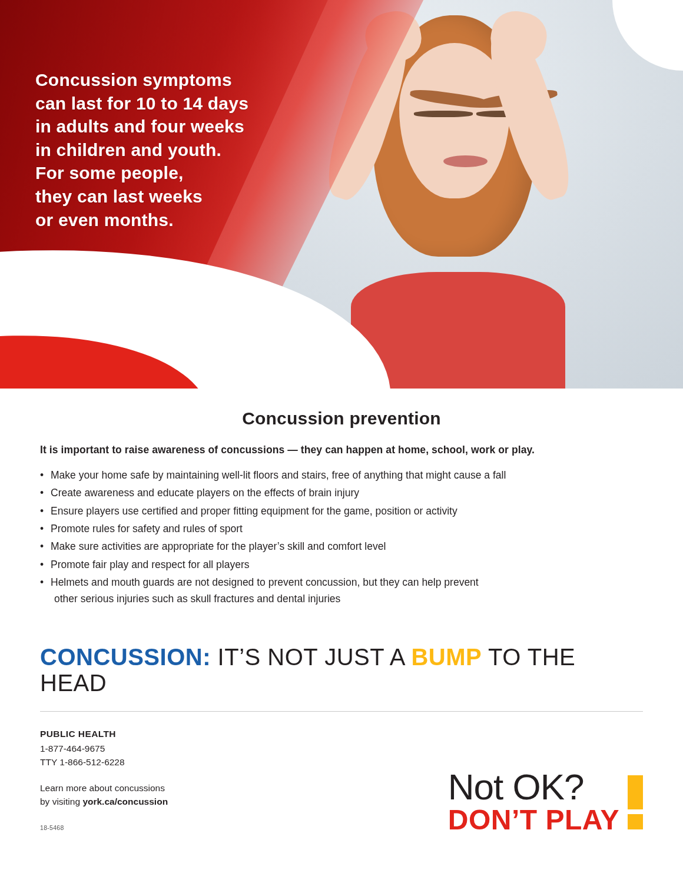Concussion symptoms
can last for 10 to 14 days
in adults and four weeks
in children and youth.
For some people,
they can last weeks
or even months.
Concussion prevention
It is important to raise awareness of concussions — they can happen at home, school, work or play.
Make your home safe by maintaining well-lit floors and stairs, free of anything that might cause a fall
Create awareness and educate players on the effects of brain injury
Ensure players use certified and proper fitting equipment for the game, position or activity
Promote rules for safety and rules of sport
Make sure activities are appropriate for the player’s skill and comfort level
Promote fair play and respect for all players
Helmets and mouth guards are not designed to prevent concussion, but they can help prevent other serious injuries such as skull fractures and dental injuries
CONCUSSION: IT’S NOT JUST A BUMP TO THE HEAD
PUBLIC HEALTH
1-877-464-9675
TTY 1-866-512-6228
Learn more about concussions
by visiting york.ca/concussion
18-5468
Not OK?
DON’T PLAY